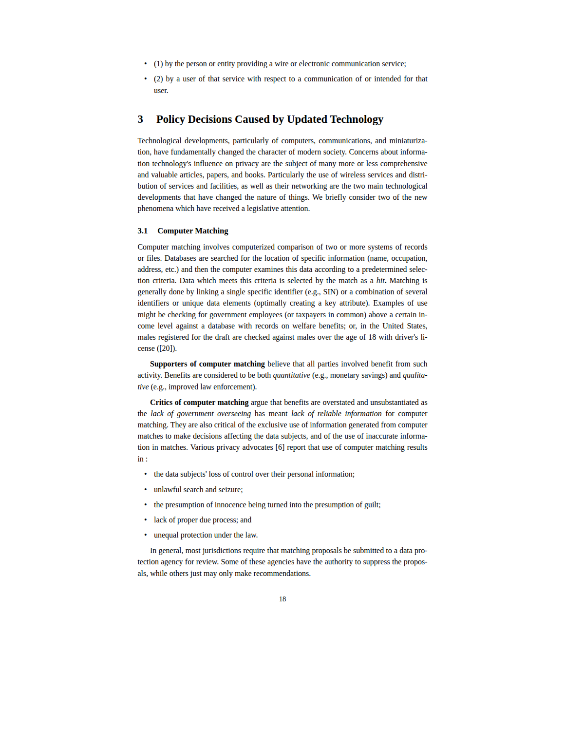(1) by the person or entity providing a wire or electronic communication service;
(2) by a user of that service with respect to a communication of or intended for that user.
3 Policy Decisions Caused by Updated Technology
Technological developments, particularly of computers, communications, and miniaturization, have fundamentally changed the character of modern society. Concerns about information technology's influence on privacy are the subject of many more or less comprehensive and valuable articles, papers, and books. Particularly the use of wireless services and distribution of services and facilities, as well as their networking are the two main technological developments that have changed the nature of things. We briefly consider two of the new phenomena which have received a legislative attention.
3.1 Computer Matching
Computer matching involves computerized comparison of two or more systems of records or files. Databases are searched for the location of specific information (name, occupation, address, etc.) and then the computer examines this data according to a predetermined selection criteria. Data which meets this criteria is selected by the match as a hit. Matching is generally done by linking a single specific identifier (e.g., SIN) or a combination of several identifiers or unique data elements (optimally creating a key attribute). Examples of use might be checking for government employees (or taxpayers in common) above a certain income level against a database with records on welfare benefits; or, in the United States, males registered for the draft are checked against males over the age of 18 with driver's license ([20]).
Supporters of computer matching believe that all parties involved benefit from such activity. Benefits are considered to be both quantitative (e.g., monetary savings) and qualitative (e.g., improved law enforcement).
Critics of computer matching argue that benefits are overstated and unsubstantiated as the lack of government overseeing has meant lack of reliable information for computer matching. They are also critical of the exclusive use of information generated from computer matches to make decisions affecting the data subjects, and of the use of inaccurate information in matches. Various privacy advocates [6] report that use of computer matching results in :
the data subjects' loss of control over their personal information;
unlawful search and seizure;
the presumption of innocence being turned into the presumption of guilt;
lack of proper due process; and
unequal protection under the law.
In general, most jurisdictions require that matching proposals be submitted to a data protection agency for review. Some of these agencies have the authority to suppress the proposals, while others just may only make recommendations.
18